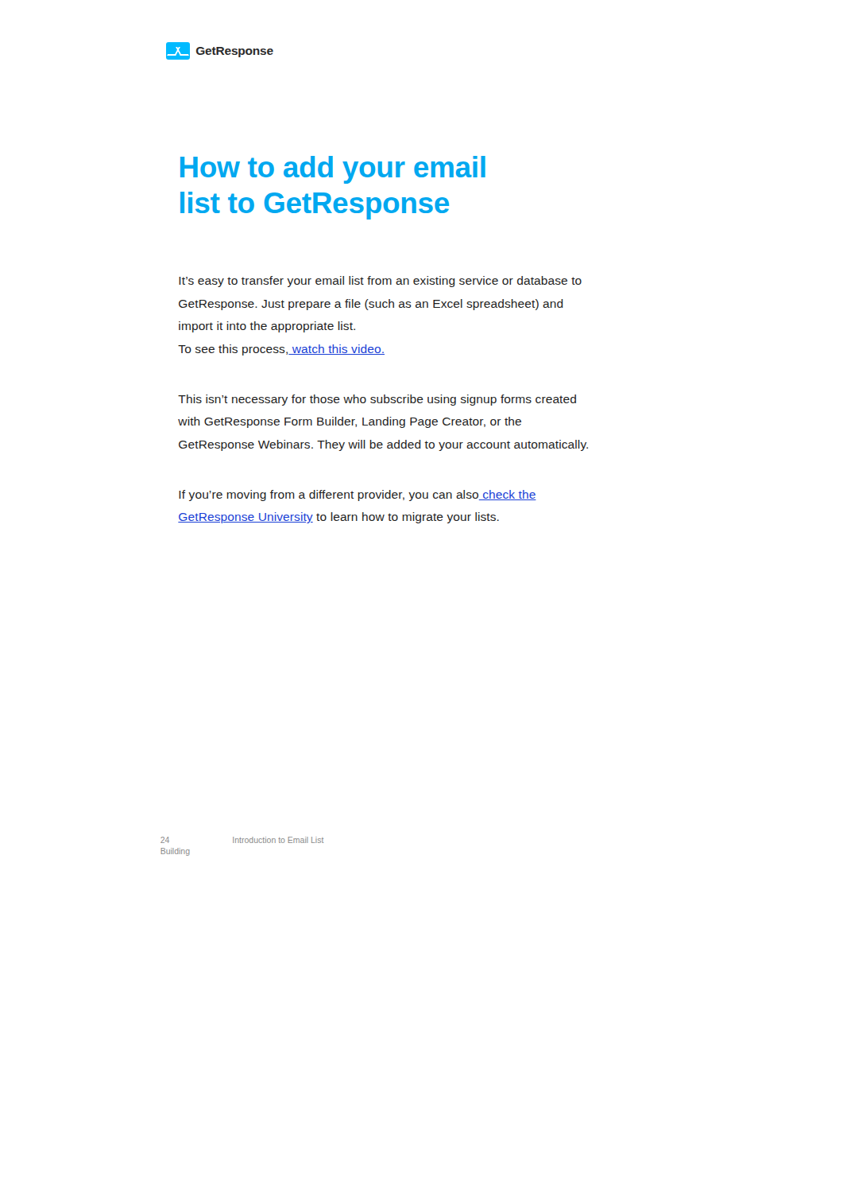GetResponse
How to add your email
list to GetResponse
It’s easy to transfer your email list from an existing service or database to GetResponse. Just prepare a file (such as an Excel spreadsheet) and import it into the appropriate list.
To see this process, watch this video.
This isn’t necessary for those who subscribe using signup forms created with GetResponse Form Builder, Landing Page Creator, or the GetResponse Webinars. They will be added to your account automatically.
If you’re moving from a different provider, you can also check the GetResponse University to learn how to migrate your lists.
24
Building
Introduction to Email List